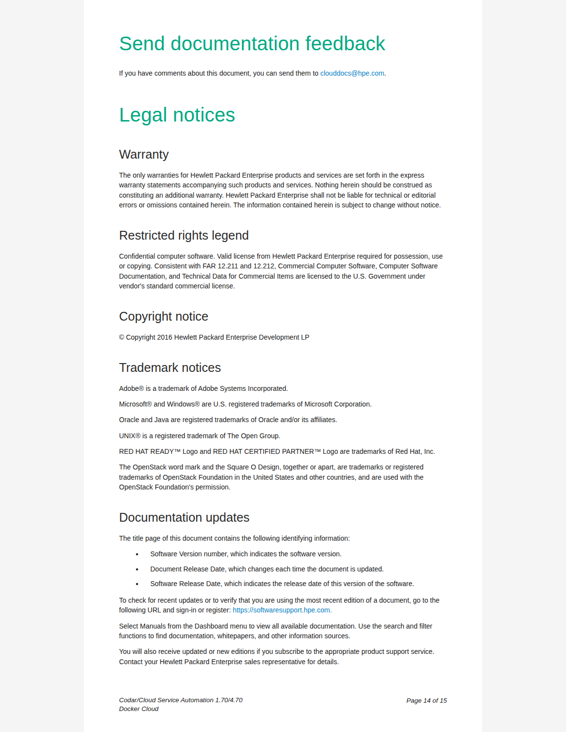Send documentation feedback
If you have comments about this document, you can send them to clouddocs@hpe.com.
Legal notices
Warranty
The only warranties for Hewlett Packard Enterprise products and services are set forth in the express warranty statements accompanying such products and services. Nothing herein should be construed as constituting an additional warranty. Hewlett Packard Enterprise shall not be liable for technical or editorial errors or omissions contained herein. The information contained herein is subject to change without notice.
Restricted rights legend
Confidential computer software. Valid license from Hewlett Packard Enterprise required for possession, use or copying. Consistent with FAR 12.211 and 12.212, Commercial Computer Software, Computer Software Documentation, and Technical Data for Commercial Items are licensed to the U.S. Government under vendor's standard commercial license.
Copyright notice
© Copyright 2016 Hewlett Packard Enterprise Development LP
Trademark notices
Adobe® is a trademark of Adobe Systems Incorporated.
Microsoft® and Windows® are U.S. registered trademarks of Microsoft Corporation.
Oracle and Java are registered trademarks of Oracle and/or its affiliates.
UNIX® is a registered trademark of The Open Group.
RED HAT READY™ Logo and RED HAT CERTIFIED PARTNER™ Logo are trademarks of Red Hat, Inc.
The OpenStack word mark and the Square O Design, together or apart, are trademarks or registered trademarks of OpenStack Foundation in the United States and other countries, and are used with the OpenStack Foundation's permission.
Documentation updates
The title page of this document contains the following identifying information:
Software Version number, which indicates the software version.
Document Release Date, which changes each time the document is updated.
Software Release Date, which indicates the release date of this version of the software.
To check for recent updates or to verify that you are using the most recent edition of a document, go to the following URL and sign-in or register: https://softwaresupport.hpe.com.
Select Manuals from the Dashboard menu to view all available documentation. Use the search and filter functions to find documentation, whitepapers, and other information sources.
You will also receive updated or new editions if you subscribe to the appropriate product support service. Contact your Hewlett Packard Enterprise sales representative for details.
Codar/Cloud Service Automation 1.70/4.70
Docker Cloud
Page 14 of 15